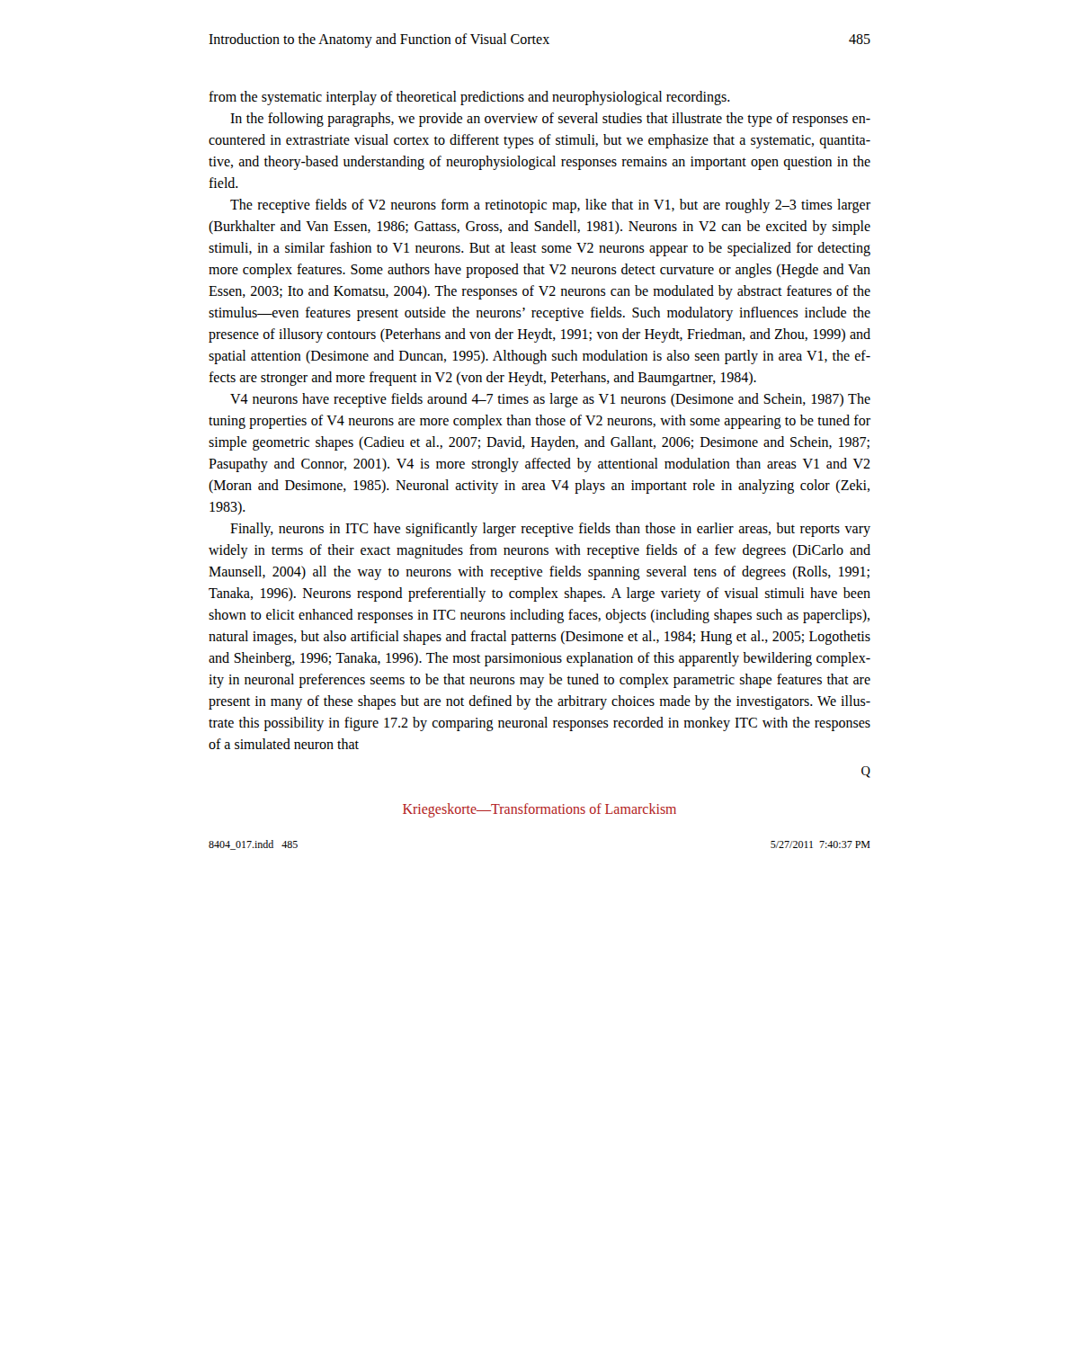Introduction to the Anatomy and Function of Visual Cortex 485
from the systematic interplay of theoretical predictions and neurophysiological recordings.
In the following paragraphs, we provide an overview of several studies that illustrate the type of responses encountered in extrastriate visual cortex to different types of stimuli, but we emphasize that a systematic, quantitative, and theory-based understanding of neurophysiological responses remains an important open question in the field.
The receptive fields of V2 neurons form a retinotopic map, like that in V1, but are roughly 2–3 times larger (Burkhalter and Van Essen, 1986; Gattass, Gross, and Sandell, 1981). Neurons in V2 can be excited by simple stimuli, in a similar fashion to V1 neurons. But at least some V2 neurons appear to be specialized for detecting more complex features. Some authors have proposed that V2 neurons detect curvature or angles (Hegde and Van Essen, 2003; Ito and Komatsu, 2004). The responses of V2 neurons can be modulated by abstract features of the stimulus—even features present outside the neurons’ receptive fields. Such modulatory influences include the presence of illusory contours (Peterhans and von der Heydt, 1991; von der Heydt, Friedman, and Zhou, 1999) and spatial attention (Desimone and Duncan, 1995). Although such modulation is also seen partly in area V1, the effects are stronger and more frequent in V2 (von der Heydt, Peterhans, and Baumgartner, 1984).
V4 neurons have receptive fields around 4–7 times as large as V1 neurons (Desimone and Schein, 1987) The tuning properties of V4 neurons are more complex than those of V2 neurons, with some appearing to be tuned for simple geometric shapes (Cadieu et al., 2007; David, Hayden, and Gallant, 2006; Desimone and Schein, 1987; Pasupathy and Connor, 2001). V4 is more strongly affected by attentional modulation than areas V1 and V2 (Moran and Desimone, 1985). Neuronal activity in area V4 plays an important role in analyzing color (Zeki, 1983).
Finally, neurons in ITC have significantly larger receptive fields than those in earlier areas, but reports vary widely in terms of their exact magnitudes from neurons with receptive fields of a few degrees (DiCarlo and Maunsell, 2004) all the way to neurons with receptive fields spanning several tens of degrees (Rolls, 1991; Tanaka, 1996). Neurons respond preferentially to complex shapes. A large variety of visual stimuli have been shown to elicit enhanced responses in ITC neurons including faces, objects (including shapes such as paperclips), natural images, but also artificial shapes and fractal patterns (Desimone et al., 1984; Hung et al., 2005; Logothetis and Sheinberg, 1996; Tanaka, 1996). The most parsimonious explanation of this apparently bewildering complexity in neuronal preferences seems to be that neurons may be tuned to complex parametric shape features that are present in many of these shapes but are not defined by the arbitrary choices made by the investigators. We illustrate this possibility in figure 17.2 by comparing neuronal responses recorded in monkey ITC with the responses of a simulated neuron that
Q
Kriegeskorte—Transformations of Lamarckism
8404_017.indd 485 5/27/2011 7:40:37 PM